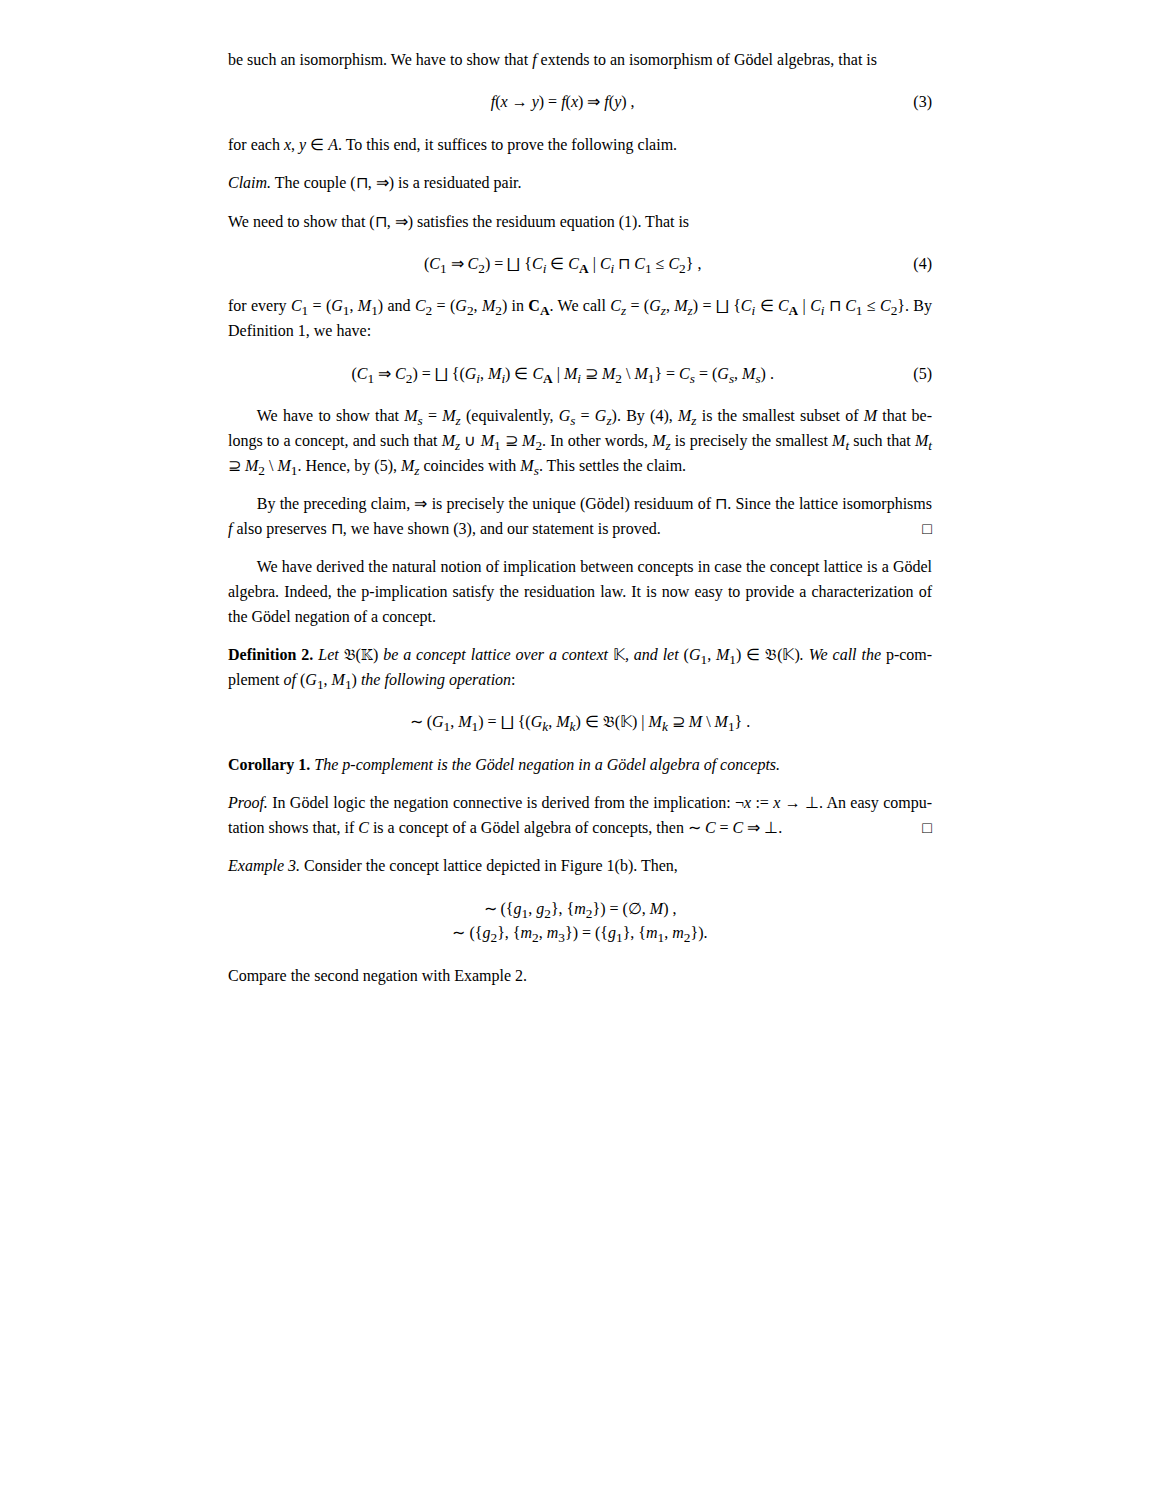be such an isomorphism. We have to show that f extends to an isomorphism of Gödel algebras, that is
f(x → y) = f(x) ⇒ f(y) ,
(3)
for each x, y ∈ A. To this end, it suffices to prove the following claim.
Claim. The couple (⊓, ⇒) is a residuated pair.
We need to show that (⊓, ⇒) satisfies the residuum equation (1). That is
(C1 ⇒ C2) = ⨆ {Ci ∈ CA | Ci ⊓ C1 ≤ C2} ,
(4)
for every C1 = (G1, M1) and C2 = (G2, M2) in CA. We call Cz = (Gz, Mz) = ⨆ {Ci ∈ CA | Ci ⊓ C1 ≤ C2}. By Definition 1, we have:
(C1 ⇒ C2) = ⨆ {(Gi, Mi) ∈ CA | Mi ⊇ M2 \ M1} = Cs = (Gs, Ms) .
(5)
We have to show that Ms = Mz (equivalently, Gs = Gz). By (4), Mz is the smallest subset of M that belongs to a concept, and such that Mz ∪ M1 ⊇ M2. In other words, Mz is precisely the smallest Mt such that Mt ⊇ M2 \ M1. Hence, by (5), Mz coincides with Ms. This settles the claim.
By the preceding claim, ⇒ is precisely the unique (Gödel) residuum of ⊓. Since the lattice isomorphisms f also preserves ⊓, we have shown (3), and our statement is proved. □
We have derived the natural notion of implication between concepts in case the concept lattice is a Gödel algebra. Indeed, the p-implication satisfy the residuation law. It is now easy to provide a characterization of the Gödel negation of a concept.
Definition 2. Let 𝔅(𝕂) be a concept lattice over a context 𝕂, and let (G1, M1) ∈ 𝔅(𝕂). We call the p-complement of (G1, M1) the following operation:
∼ (G1, M1) = ⨆ {(Gk, Mk) ∈ 𝔅(𝕂) | Mk ⊇ M \ M1} .
Corollary 1. The p-complement is the Gödel negation in a Gödel algebra of concepts.
Proof. In Gödel logic the negation connective is derived from the implication: ¬x := x → ⊥. An easy computation shows that, if C is a concept of a Gödel algebra of concepts, then ∼ C = C ⇒ ⊥. □
Example 3. Consider the concept lattice depicted in Figure 1(b). Then,
∼ ({g1, g2}, {m2}) = (∅, M) ,
∼ ({g2}, {m2, m3}) = ({g1}, {m1, m2}).
Compare the second negation with Example 2.